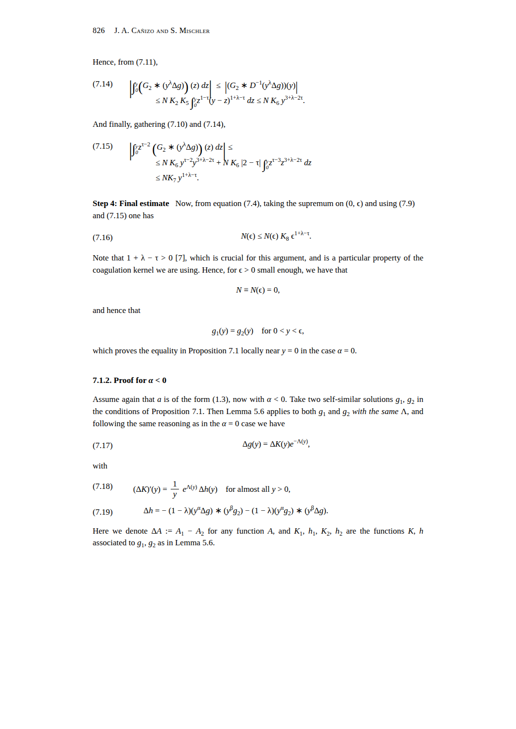826 J. A. Cañizo and S. Mischler
Hence, from (7.11),
(7.14)
|y∫0 (G2 ∗ (yλΔg)) (z) dz| ≤ |(G2 ∗ D−1(yλΔg))(y)|
≤ N K2 K5 y∫0 z1−τ(y − z)1+λ−τ dz ≤ N K6 y3+λ−2τ.
And finally, gathering (7.10) and (7.14),
(7.15)
|y∫0 zτ−2 (G2 ∗ (yλΔg)) (z) dz| ≤
≤ N K6 yτ−2y3+λ−2τ + N K6 |2 − τ| y∫0 zτ−3z3+λ−2τ dz
≤ NK7 y1+λ−τ.
Step 4: Final estimate
Now, from equation (7.4), taking the supremum on (0, ϵ) and using (7.9) and (7.15) one has
(7.16)
N(ϵ) ≤ N(ϵ) K8 ϵ1+λ−τ.
Note that 1 + λ − τ > 0 [7], which is crucial for this argument, and is a particular property of the coagulation kernel we are using. Hence, for ϵ > 0 small enough, we have that
N ≡ N(ϵ) = 0,
and hence that
g1(y) = g2(y) for 0 < y < ϵ,
which proves the equality in Proposition 7.1 locally near y = 0 in the case α = 0.
7.1.2. Proof for α < 0
Assume again that a is of the form (1.3), now with α < 0. Take two self-similar solutions g1, g2 in the conditions of Proposition 7.1. Then Lemma 5.6 applies to both g1 and g2 with the same Λ, and following the same reasoning as in the α = 0 case we have
(7.17)
Δg(y) = ΔK(y)e−Λ(y),
with
(7.18)
(ΔK)′(y) = 1 y eΛ(y) Δh(y) for almost all y > 0,
(7.19)
Δh = − (1 − λ)(yαΔg) ∗ (yβg2) − (1 − λ)(yαg2) ∗ (yβΔg).
Here we denote ΔA := A1 − A2 for any function A, and K1, h1, K2, h2 are the functions K, h associated to g1, g2 as in Lemma 5.6.